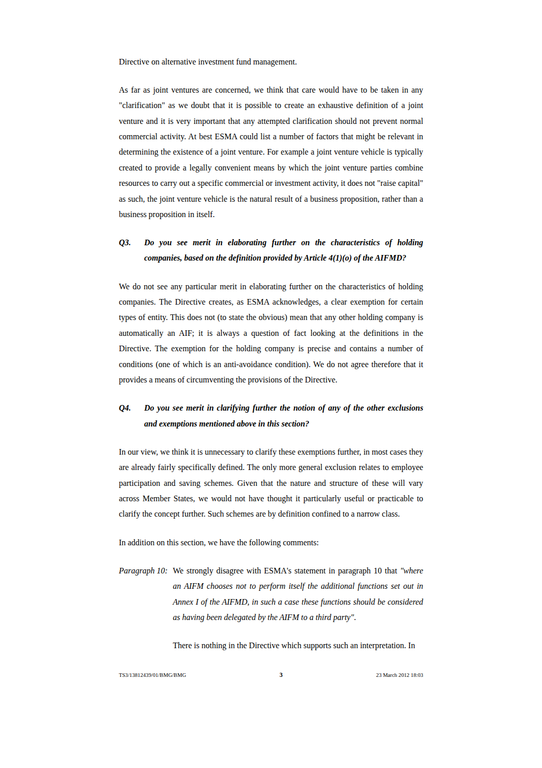Directive on alternative investment fund management.
As far as joint ventures are concerned, we think that care would have to be taken in any "clarification" as we doubt that it is possible to create an exhaustive definition of a joint venture and it is very important that any attempted clarification should not prevent normal commercial activity. At best ESMA could list a number of factors that might be relevant in determining the existence of a joint venture. For example a joint venture vehicle is typically created to provide a legally convenient means by which the joint venture parties combine resources to carry out a specific commercial or investment activity, it does not "raise capital" as such, the joint venture vehicle is the natural result of a business proposition, rather than a business proposition in itself.
Q3. Do you see merit in elaborating further on the characteristics of holding companies, based on the definition provided by Article 4(1)(o) of the AIFMD?
We do not see any particular merit in elaborating further on the characteristics of holding companies. The Directive creates, as ESMA acknowledges, a clear exemption for certain types of entity. This does not (to state the obvious) mean that any other holding company is automatically an AIF; it is always a question of fact looking at the definitions in the Directive. The exemption for the holding company is precise and contains a number of conditions (one of which is an anti-avoidance condition). We do not agree therefore that it provides a means of circumventing the provisions of the Directive.
Q4. Do you see merit in clarifying further the notion of any of the other exclusions and exemptions mentioned above in this section?
In our view, we think it is unnecessary to clarify these exemptions further, in most cases they are already fairly specifically defined. The only more general exclusion relates to employee participation and saving schemes. Given that the nature and structure of these will vary across Member States, we would not have thought it particularly useful or practicable to clarify the concept further. Such schemes are by definition confined to a narrow class.
In addition on this section, we have the following comments:
Paragraph 10:
We strongly disagree with ESMA's statement in paragraph 10 that "where an AIFM chooses not to perform itself the additional functions set out in Annex I of the AIFMD, in such a case these functions should be considered as having been delegated by the AIFM to a third party".
There is nothing in the Directive which supports such an interpretation. In
TS3/13812439/01/BMG/BMG
3
23 March 2012 18:03